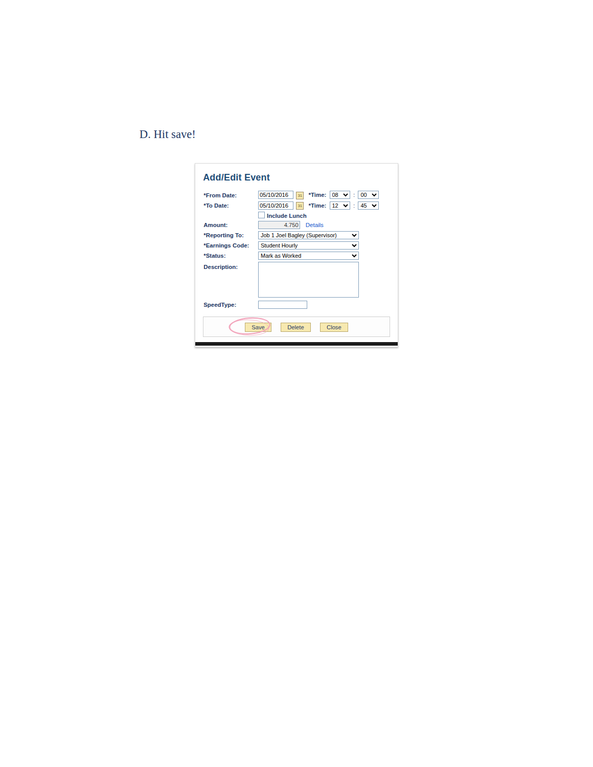D. Hit save!
Add/Edit Event
| *From Date: | 31 *Time: 08 : 00 |
| *To Date: | 31 *Time: 12 : 45 |
| | Include Lunch |
| Amount: | Details |
| *Reporting To: | Job 1 Joel Bagley (Supervisor) |
| *Earnings Code: | Student Hourly |
| *Status: | Mark as Worked |
| Description: | |
| SpeedType: | |
Save Delete Close